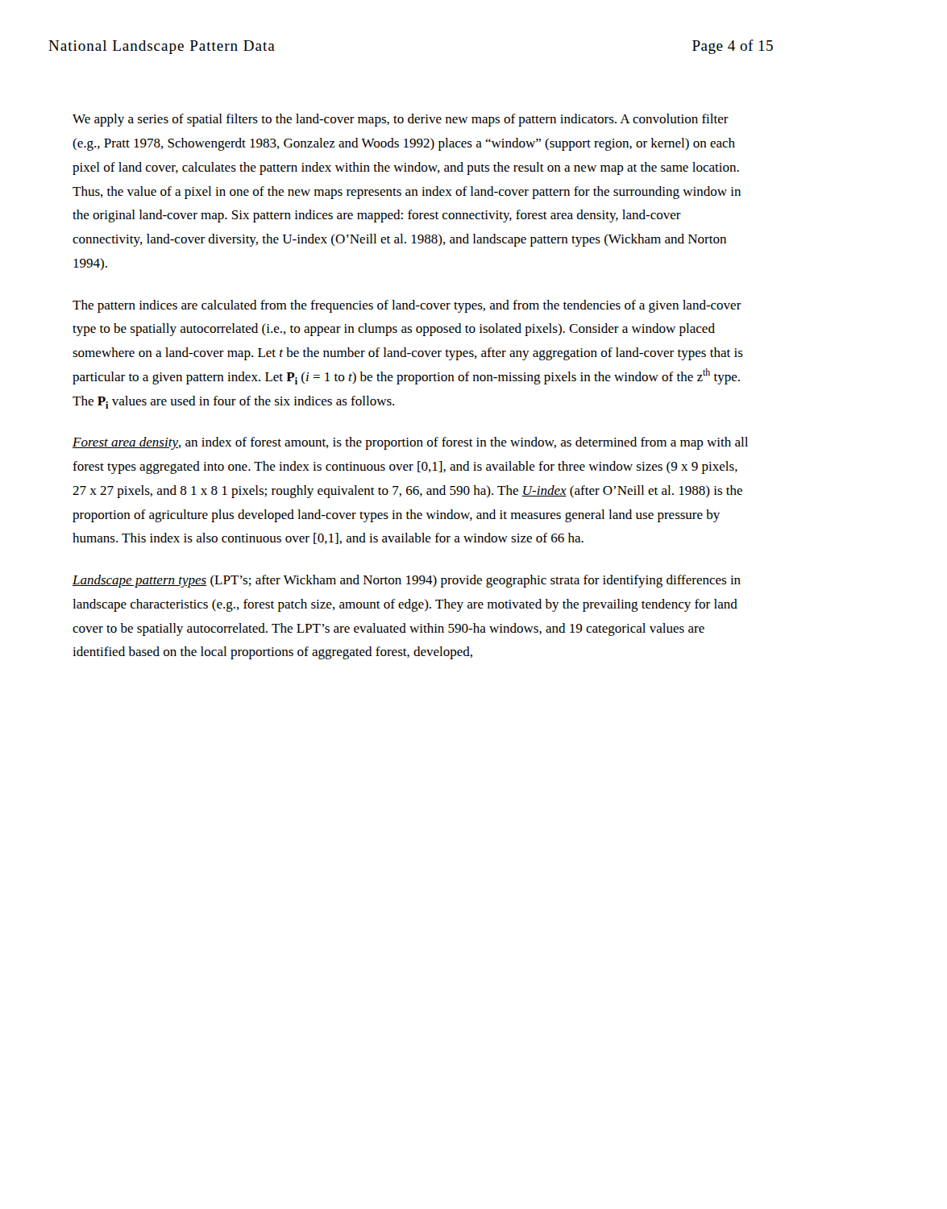National Landscape Pattern Data Page 4 of 15
We apply a series of spatial filters to the land-cover maps, to derive new maps of pattern indicators. A convolution filter (e.g., Pratt 1978, Schowengerdt 1983, Gonzalez and Woods 1992) places a “window” (support region, or kernel) on each pixel of land cover, calculates the pattern index within the window, and puts the result on a new map at the same location. Thus, the value of a pixel in one of the new maps represents an index of land-cover pattern for the surrounding window in the original land-cover map. Six pattern indices are mapped: forest connectivity, forest area density, land-cover connectivity, land-cover diversity, the U-index (O’Neill et al. 1988), and landscape pattern types (Wickham and Norton 1994).
The pattern indices are calculated from the frequencies of land-cover types, and from the tendencies of a given land-cover type to be spatially autocorrelated (i.e., to appear in clumps as opposed to isolated pixels). Consider a window placed somewhere on a land-cover map. Let t be the number of land-cover types, after any aggregation of land-cover types that is particular to a given pattern index. Let Pi (i = 1 to t) be the proportion of non-missing pixels in the window of the zth type. The Pi values are used in four of the six indices as follows.
Forest area density, an index of forest amount, is the proportion of forest in the window, as determined from a map with all forest types aggregated into one. The index is continuous over [0,1], and is available for three window sizes (9 x 9 pixels, 27 x 27 pixels, and 8 1 x 8 1 pixels; roughly equivalent to 7, 66, and 590 ha). The U-index (after O’Neill et al. 1988) is the proportion of agriculture plus developed land-cover types in the window, and it measures general land use pressure by humans. This index is also continuous over [0,1], and is available for a window size of 66 ha.
Landscape pattern types (LPT’s; after Wickham and Norton 1994) provide geographic strata for identifying differences in landscape characteristics (e.g., forest patch size, amount of edge). They are motivated by the prevailing tendency for land cover to be spatially autocorrelated. The LPT’s are evaluated within 590-ha windows, and 19 categorical values are identified based on the local proportions of aggregated forest, developed,